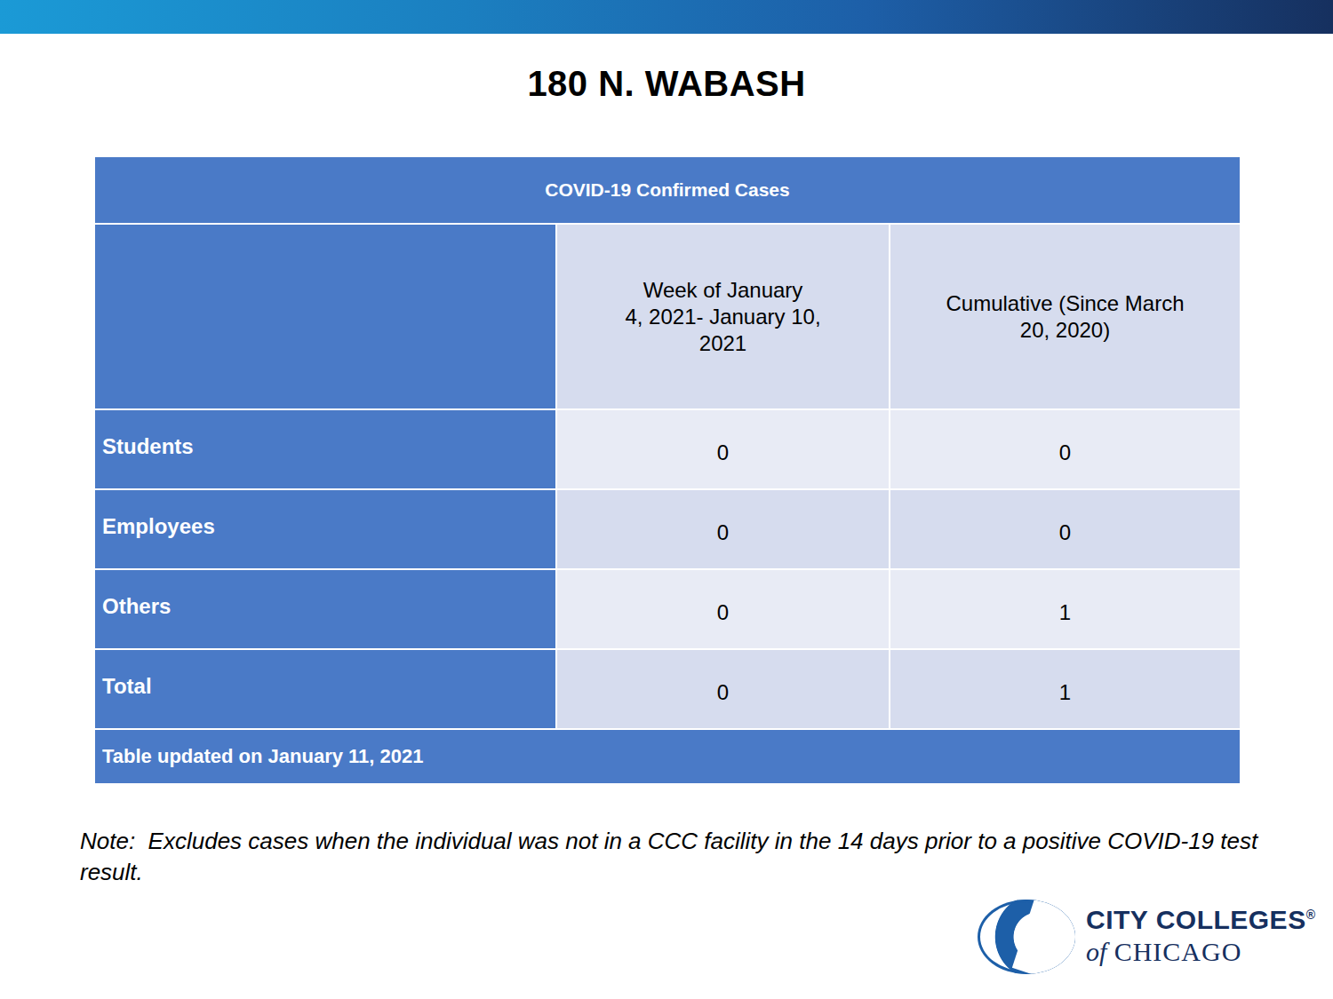180 N. WABASH
| COVID-19 Confirmed Cases |
| | Week of January 4, 2021- January 10, 2021 | Cumulative (Since March 20, 2020) |
| Students | 0 | 0 |
| Employees | 0 | 0 |
| Others | 0 | 1 |
| Total | 0 | 1 |
| Table updated on January 11, 2021 |
Note: Excludes cases when the individual was not in a CCC facility in the 14 days prior to a positive COVID-19 test result.
CITY COLLEGES®
of CHICAGO